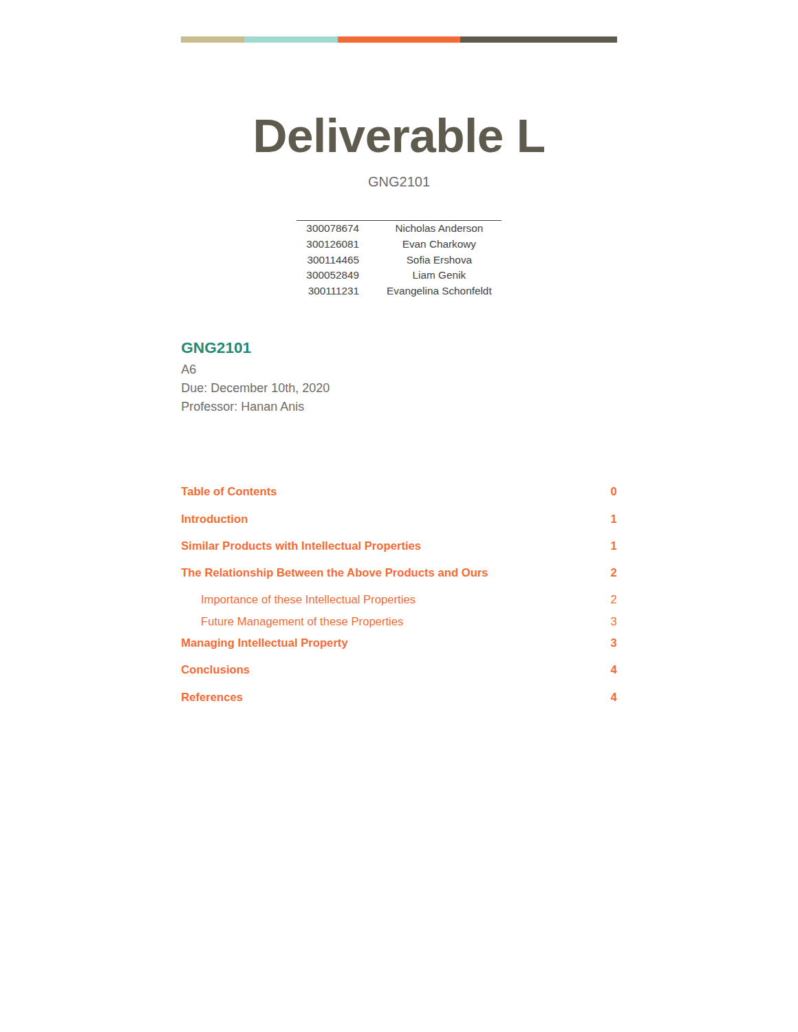Deliverable L
GNG2101
| 300078674 | Nicholas Anderson |
| 300126081 | Evan Charkowy |
| 300114465 | Sofia Ershova |
| 300052849 | Liam Genik |
| 300111231 | Evangelina Schonfeldt |
GNG2101 A6 Due: December 10th, 2020 Professor: Hanan Anis
Table of Contents 0
Introduction 1
Similar Products with Intellectual Properties 1
The Relationship Between the Above Products and Ours 2
Importance of these Intellectual Properties 2
Future Management of these Properties 3
Managing Intellectual Property 3
Conclusions 4
References 4